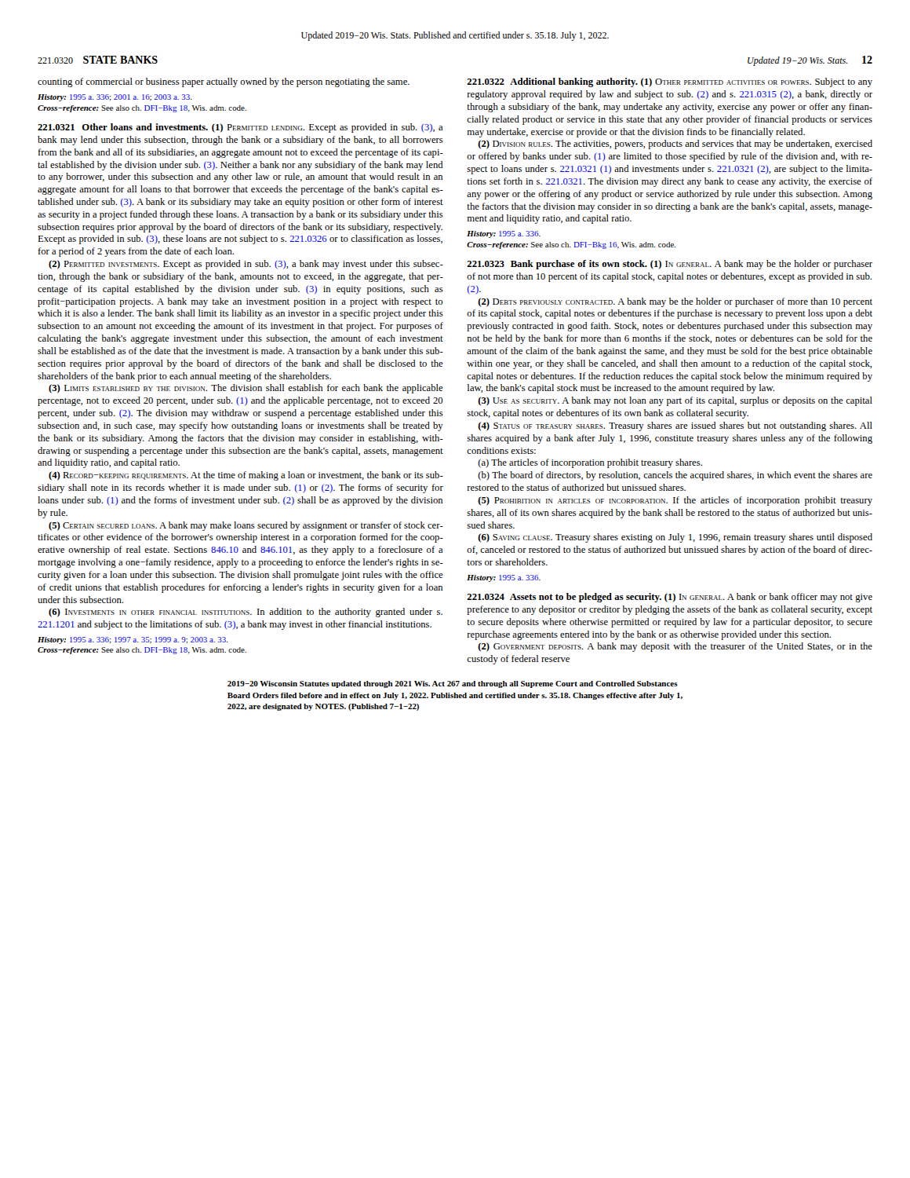Updated 2019−20 Wis. Stats. Published and certified under s. 35.18. July 1, 2022.
221.0320 STATE BANKS
Updated 19−20 Wis. Stats. 12
counting of commercial or business paper actually owned by the person negotiating the same.
History: 1995 a. 336; 2001 a. 16; 2003 a. 33.
Cross−reference: See also ch. DFI−Bkg 18, Wis. adm. code.
221.0321 Other loans and investments. (1) Permitted lending. Except as provided in sub. (3), a bank may lend under this subsection, through the bank or a subsidiary of the bank, to all borrowers from the bank and all of its subsidiaries, an aggregate amount not to exceed the percentage of its capital established by the division under sub. (3). Neither a bank nor any subsidiary of the bank may lend to any borrower, under this subsection and any other law or rule, an amount that would result in an aggregate amount for all loans to that borrower that exceeds the percentage of the bank's capital established under sub. (3). A bank or its subsidiary may take an equity position or other form of interest as security in a project funded through these loans. A transaction by a bank or its subsidiary under this subsection requires prior approval by the board of directors of the bank or its subsidiary, respectively. Except as provided in sub. (3), these loans are not subject to s. 221.0326 or to classification as losses, for a period of 2 years from the date of each loan.
(2) Permitted investments. Except as provided in sub. (3), a bank may invest under this subsection, through the bank or subsidiary of the bank, amounts not to exceed, in the aggregate, that percentage of its capital established by the division under sub. (3) in equity positions, such as profit−participation projects. A bank may take an investment position in a project with respect to which it is also a lender. The bank shall limit its liability as an investor in a specific project under this subsection to an amount not exceeding the amount of its investment in that project. For purposes of calculating the bank's aggregate investment under this subsection, the amount of each investment shall be established as of the date that the investment is made. A transaction by a bank under this subsection requires prior approval by the board of directors of the bank and shall be disclosed to the shareholders of the bank prior to each annual meeting of the shareholders.
(3) Limits established by the division. The division shall establish for each bank the applicable percentage, not to exceed 20 percent, under sub. (1) and the applicable percentage, not to exceed 20 percent, under sub. (2). The division may withdraw or suspend a percentage established under this subsection and, in such case, may specify how outstanding loans or investments shall be treated by the bank or its subsidiary. Among the factors that the division may consider in establishing, withdrawing or suspending a percentage under this subsection are the bank's capital, assets, management and liquidity ratio, and capital ratio.
(4) Record−keeping requirements. At the time of making a loan or investment, the bank or its subsidiary shall note in its records whether it is made under sub. (1) or (2). The forms of security for loans under sub. (1) and the forms of investment under sub. (2) shall be as approved by the division by rule.
(5) Certain secured loans. A bank may make loans secured by assignment or transfer of stock certificates or other evidence of the borrower's ownership interest in a corporation formed for the cooperative ownership of real estate. Sections 846.10 and 846.101, as they apply to a foreclosure of a mortgage involving a one−family residence, apply to a proceeding to enforce the lender's rights in security given for a loan under this subsection. The division shall promulgate joint rules with the office of credit unions that establish procedures for enforcing a lender's rights in security given for a loan under this subsection.
(6) Investments in other financial institutions. In addition to the authority granted under s. 221.1201 and subject to the limitations of sub. (3), a bank may invest in other financial institutions.
History: 1995 a. 336; 1997 a. 35; 1999 a. 9; 2003 a. 33.
Cross−reference: See also ch. DFI−Bkg 18, Wis. adm. code.
221.0322 Additional banking authority. (1) Other permitted activities or powers. Subject to any regulatory approval required by law and subject to sub. (2) and s. 221.0315 (2), a bank, directly or through a subsidiary of the bank, may undertake any activity, exercise any power or offer any financially related product or service in this state that any other provider of financial products or services may undertake, exercise or provide or that the division finds to be financially related.
(2) Division rules. The activities, powers, products and services that may be undertaken, exercised or offered by banks under sub. (1) are limited to those specified by rule of the division and, with respect to loans under s. 221.0321 (1) and investments under s. 221.0321 (2), are subject to the limitations set forth in s. 221.0321. The division may direct any bank to cease any activity, the exercise of any power or the offering of any product or service authorized by rule under this subsection. Among the factors that the division may consider in so directing a bank are the bank's capital, assets, management and liquidity ratio, and capital ratio.
History: 1995 a. 336.
Cross−reference: See also ch. DFI−Bkg 16, Wis. adm. code.
221.0323 Bank purchase of its own stock. (1) In general. A bank may be the holder or purchaser of not more than 10 percent of its capital stock, capital notes or debentures, except as provided in sub. (2).
(2) Debts previously contracted. A bank may be the holder or purchaser of more than 10 percent of its capital stock, capital notes or debentures if the purchase is necessary to prevent loss upon a debt previously contracted in good faith. Stock, notes or debentures purchased under this subsection may not be held by the bank for more than 6 months if the stock, notes or debentures can be sold for the amount of the claim of the bank against the same, and they must be sold for the best price obtainable within one year, or they shall be canceled, and shall then amount to a reduction of the capital stock, capital notes or debentures. If the reduction reduces the capital stock below the minimum required by law, the bank's capital stock must be increased to the amount required by law.
(3) Use as security. A bank may not loan any part of its capital, surplus or deposits on the capital stock, capital notes or debentures of its own bank as collateral security.
(4) Status of treasury shares. Treasury shares are issued shares but not outstanding shares. All shares acquired by a bank after July 1, 1996, constitute treasury shares unless any of the following conditions exists:
(a) The articles of incorporation prohibit treasury shares.
(b) The board of directors, by resolution, cancels the acquired shares, in which event the shares are restored to the status of authorized but unissued shares.
(5) Prohibition in articles of incorporation. If the articles of incorporation prohibit treasury shares, all of its own shares acquired by the bank shall be restored to the status of authorized but unissued shares.
(6) Saving clause. Treasury shares existing on July 1, 1996, remain treasury shares until disposed of, canceled or restored to the status of authorized but unissued shares by action of the board of directors or shareholders.
History: 1995 a. 336.
221.0324 Assets not to be pledged as security. (1) In general. A bank or bank officer may not give preference to any depositor or creditor by pledging the assets of the bank as collateral security, except to secure deposits where otherwise permitted or required by law for a particular depositor, to secure repurchase agreements entered into by the bank or as otherwise provided under this section.
(2) Government deposits. A bank may deposit with the treasurer of the United States, or in the custody of federal reserve
2019−20 Wisconsin Statutes updated through 2021 Wis. Act 267 and through all Supreme Court and Controlled Substances
Board Orders filed before and in effect on July 1, 2022. Published and certified under s. 35.18. Changes effective after July 1,
2022, are designated by NOTES. (Published 7−1−22)